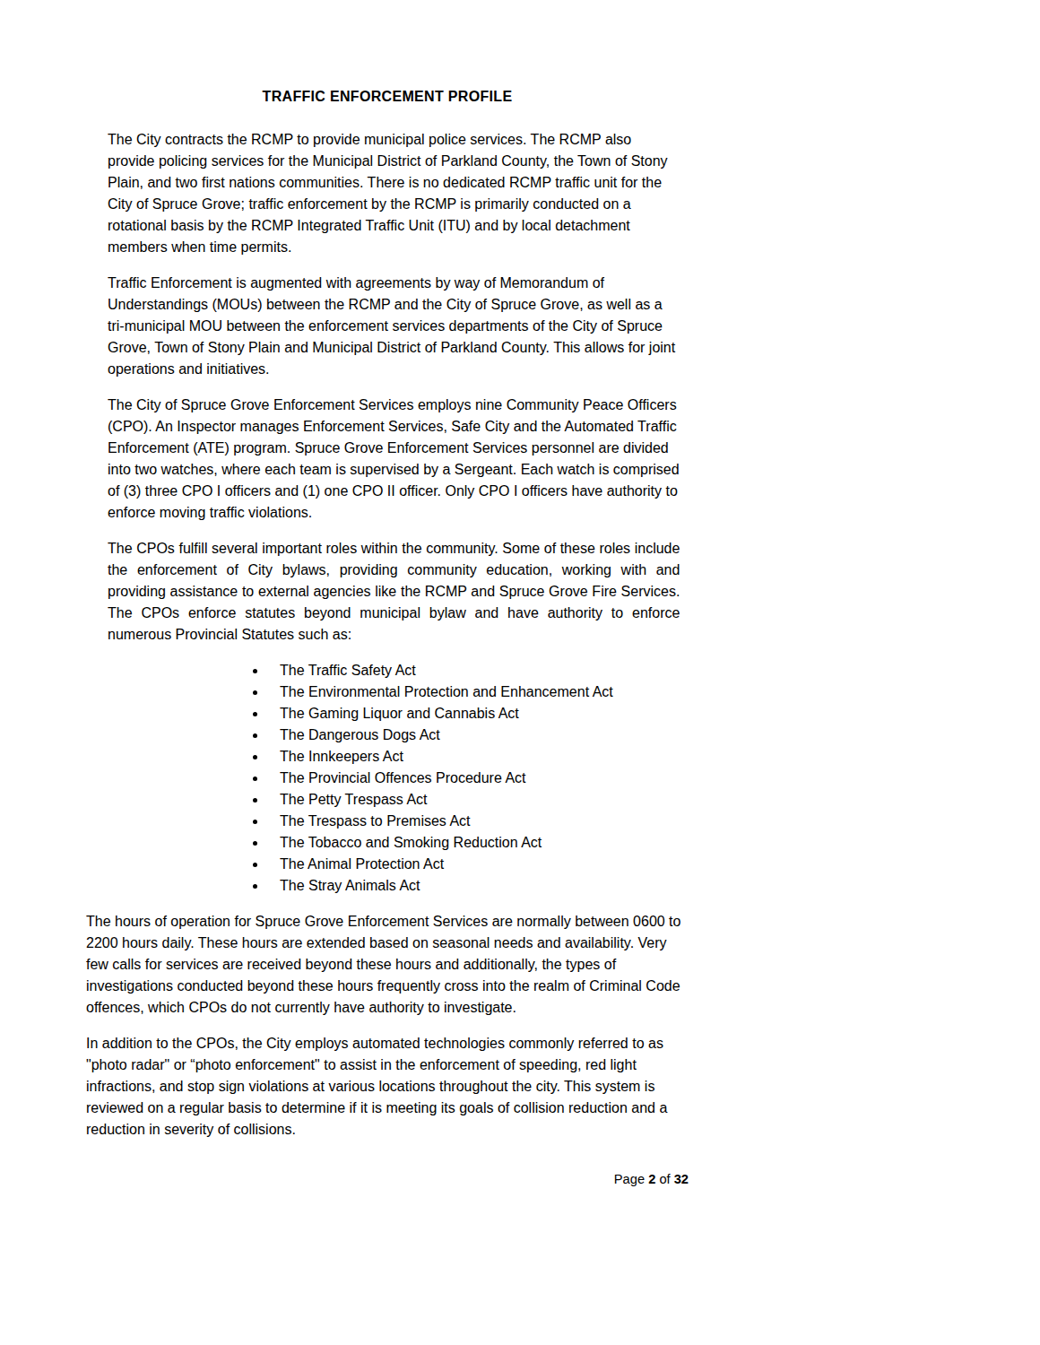TRAFFIC ENFORCEMENT PROFILE
The City contracts the RCMP to provide municipal police services. The RCMP also provide policing services for the Municipal District of Parkland County, the Town of Stony Plain, and two first nations communities. There is no dedicated RCMP traffic unit for the City of Spruce Grove; traffic enforcement by the RCMP is primarily conducted on a rotational basis by the RCMP Integrated Traffic Unit (ITU) and by local detachment members when time permits.
Traffic Enforcement is augmented with agreements by way of Memorandum of Understandings (MOUs) between the RCMP and the City of Spruce Grove, as well as a tri-municipal MOU between the enforcement services departments of the City of Spruce Grove, Town of Stony Plain and Municipal District of Parkland County. This allows for joint operations and initiatives.
The City of Spruce Grove Enforcement Services employs nine Community Peace Officers (CPO). An Inspector manages Enforcement Services, Safe City and the Automated Traffic Enforcement (ATE) program. Spruce Grove Enforcement Services personnel are divided into two watches, where each team is supervised by a Sergeant. Each watch is comprised of (3) three CPO I officers and (1) one CPO II officer. Only CPO I officers have authority to enforce moving traffic violations.
The CPOs fulfill several important roles within the community. Some of these roles include the enforcement of City bylaws, providing community education, working with and providing assistance to external agencies like the RCMP and Spruce Grove Fire Services. The CPOs enforce statutes beyond municipal bylaw and have authority to enforce numerous Provincial Statutes such as:
The Traffic Safety Act
The Environmental Protection and Enhancement Act
The Gaming Liquor and Cannabis Act
The Dangerous Dogs Act
The Innkeepers Act
The Provincial Offences Procedure Act
The Petty Trespass Act
The Trespass to Premises Act
The Tobacco and Smoking Reduction Act
The Animal Protection Act
The Stray Animals Act
The hours of operation for Spruce Grove Enforcement Services are normally between 0600 to 2200 hours daily. These hours are extended based on seasonal needs and availability. Very few calls for services are received beyond these hours and additionally, the types of investigations conducted beyond these hours frequently cross into the realm of Criminal Code offences, which CPOs do not currently have authority to investigate.
In addition to the CPOs, the City employs automated technologies commonly referred to as "photo radar" or “photo enforcement" to assist in the enforcement of speeding, red light infractions, and stop sign violations at various locations throughout the city. This system is reviewed on a regular basis to determine if it is meeting its goals of collision reduction and a reduction in severity of collisions.
Page 2 of 32